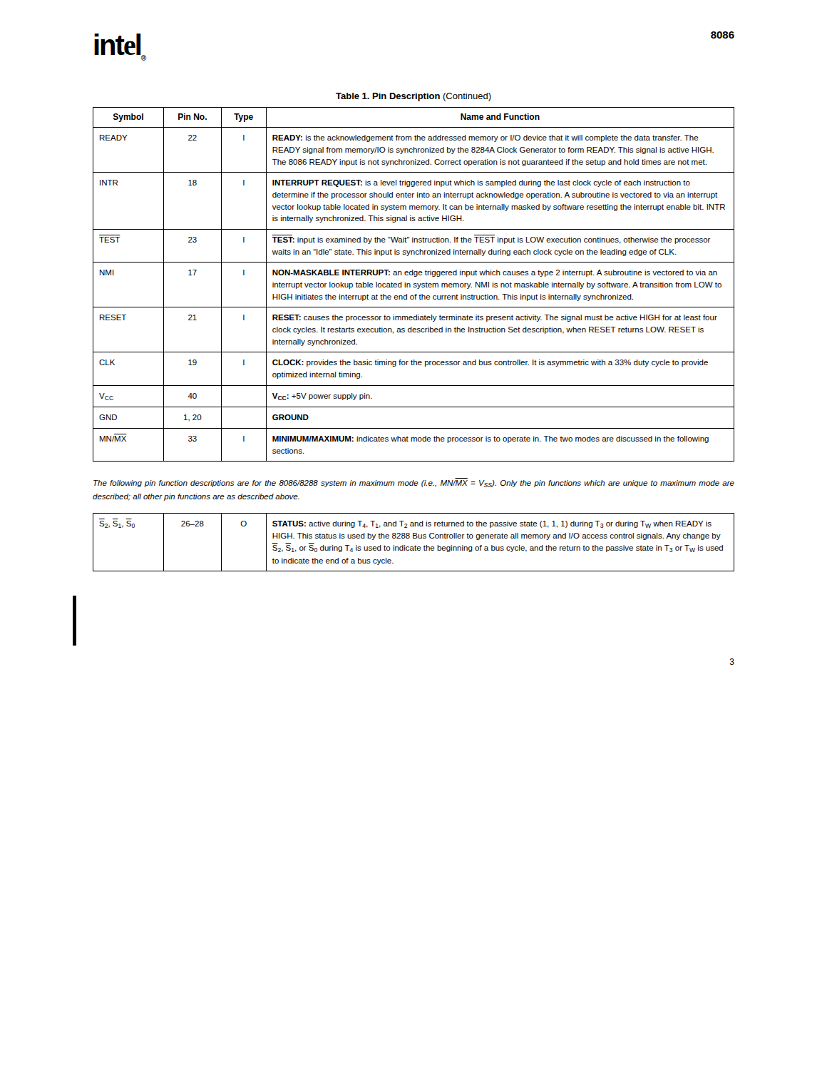intel®
8086
Table 1. Pin Description (Continued)
| Symbol | Pin No. | Type | Name and Function |
| --- | --- | --- | --- |
| READY | 22 | I | READY: is the acknowledgement from the addressed memory or I/O device that it will complete the data transfer. The READY signal from memory/IO is synchronized by the 8284A Clock Generator to form READY. This signal is active HIGH. The 8086 READY input is not synchronized. Correct operation is not guaranteed if the setup and hold times are not met. |
| INTR | 18 | I | INTERRUPT REQUEST: is a level triggered input which is sampled during the last clock cycle of each instruction to determine if the processor should enter into an interrupt acknowledge operation. A subroutine is vectored to via an interrupt vector lookup table located in system memory. It can be internally masked by software resetting the interrupt enable bit. INTR is internally synchronized. This signal is active HIGH. |
| TEST | 23 | I | TEST : input is examined by the “Wait” instruction. If the TEST input is LOW execution continues, otherwise the processor waits in an “Idle” state. This input is synchronized internally during each clock cycle on the leading edge of CLK. |
| NMI | 17 | I | NON-MASKABLE INTERRUPT: an edge triggered input which causes a type 2 interrupt. A subroutine is vectored to via an interrupt vector lookup table located in system memory. NMI is not maskable internally by software. A transition from LOW to HIGH initiates the interrupt at the end of the current instruction. This input is internally synchronized. |
| RESET | 21 | I | RESET: causes the processor to immediately terminate its present activity. The signal must be active HIGH for at least four clock cycles. It restarts execution, as described in the Instruction Set description, when RESET returns LOW. RESET is internally synchronized. |
| CLK | 19 | I | CLOCK: provides the basic timing for the processor and bus controller. It is asymmetric with a 33% duty cycle to provide optimized internal timing. |
| V CC | 40 | | V CC : +5V power supply pin. |
| GND | 1, 20 | | GROUND |
| MN/ MX | 33 | I | MINIMUM/MAXIMUM: indicates what mode the processor is to operate in. The two modes are discussed in the following sections. |
The following pin function descriptions are for the 8086/8288 system in maximum mode (i.e., MN/MX = VSS). Only the pin functions which are unique to maximum mode are described; all other pin functions are as described above.
| S 2 , S 1 , S 0 | 26–28 | O | STATUS: active during T 4 , T 1 , and T 2 and is returned to the passive state (1, 1, 1) during T 3 or during T W when READY is HIGH. This status is used by the 8288 Bus Controller to generate all memory and I/O access control signals. Any change by S 2 , S 1 , or S 0 during T 4 is used to indicate the beginning of a bus cycle, and the return to the passive state in T 3 or T W is used to indicate the end of a bus cycle. |
3